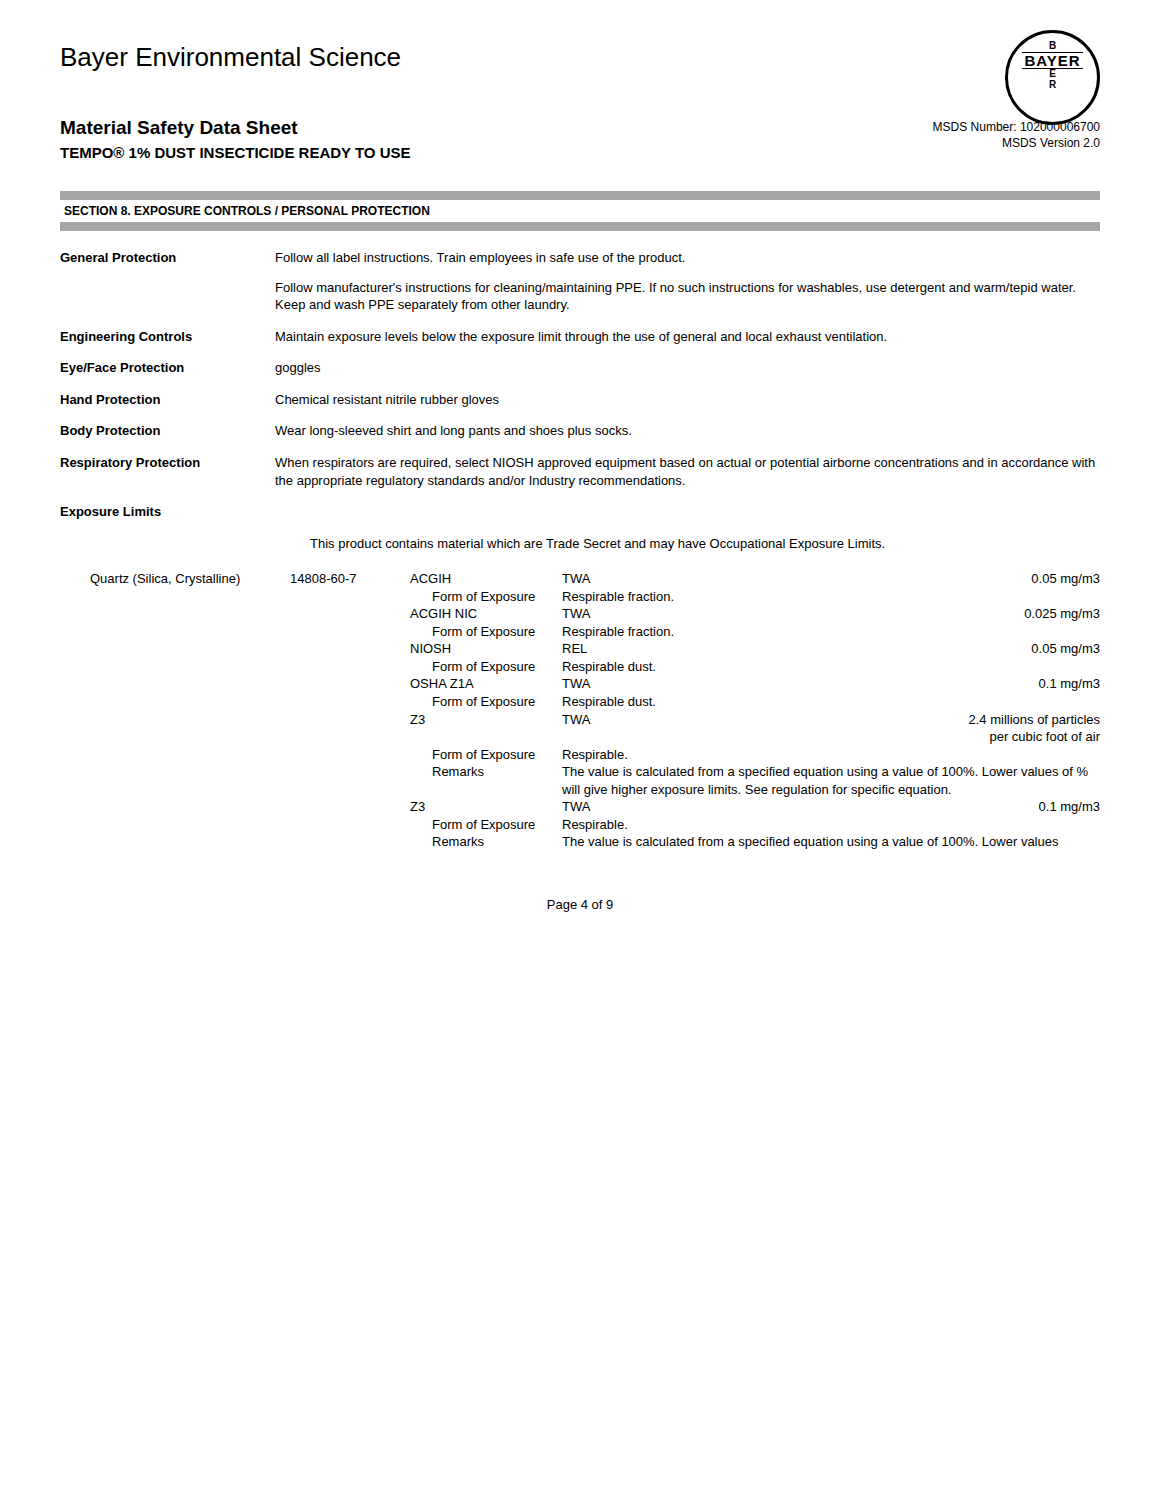Bayer Environmental Science
B
BAYER
E
R
MSDS Number: 102000006700
MSDS Version 2.0
Material Safety Data Sheet
TEMPO® 1% DUST INSECTICIDE READY TO USE
SECTION 8. EXPOSURE CONTROLS / PERSONAL PROTECTION
| General Protection | Follow all label instructions. Train employees in safe use of the product. Follow manufacturer's instructions for cleaning/maintaining PPE. If no such instructions for washables, use detergent and warm/tepid water. Keep and wash PPE separately from other laundry. |
| Engineering Controls | Maintain exposure levels below the exposure limit through the use of general and local exhaust ventilation. |
| Eye/Face Protection | goggles |
| Hand Protection | Chemical resistant nitrile rubber gloves |
| Body Protection | Wear long-sleeved shirt and long pants and shoes plus socks. |
| Respiratory Protection | When respirators are required, select NIOSH approved equipment based on actual or potential airborne concentrations and in accordance with the appropriate regulatory standards and/or Industry recommendations. |
Exposure Limits
This product contains material which are Trade Secret and may have Occupational Exposure Limits.
| Quartz (Silica, Crystalline) | 14808-60-7 | ACGIH | TWA | 0.05 mg/m3 |
| | | Form of Exposure | Respirable fraction. |
| | | ACGIH NIC | TWA | 0.025 mg/m3 |
| | | Form of Exposure | Respirable fraction. |
| | | NIOSH | REL | 0.05 mg/m3 |
| | | Form of Exposure | Respirable dust. |
| | | OSHA Z1A | TWA | 0.1 mg/m3 |
| | | Form of Exposure | Respirable dust. |
| | | Z3 | TWA | 2.4 millions of particles per cubic foot of air |
| | | Form of Exposure | Respirable. |
| | | Remarks | The value is calculated from a specified equation using a value of 100%. Lower values of % will give higher exposure limits. See regulation for specific equation. |
| | | Z3 | TWA | 0.1 mg/m3 |
| | | Form of Exposure | Respirable. |
| | | Remarks | The value is calculated from a specified equation using a value of 100%. Lower values |
Page 4 of 9